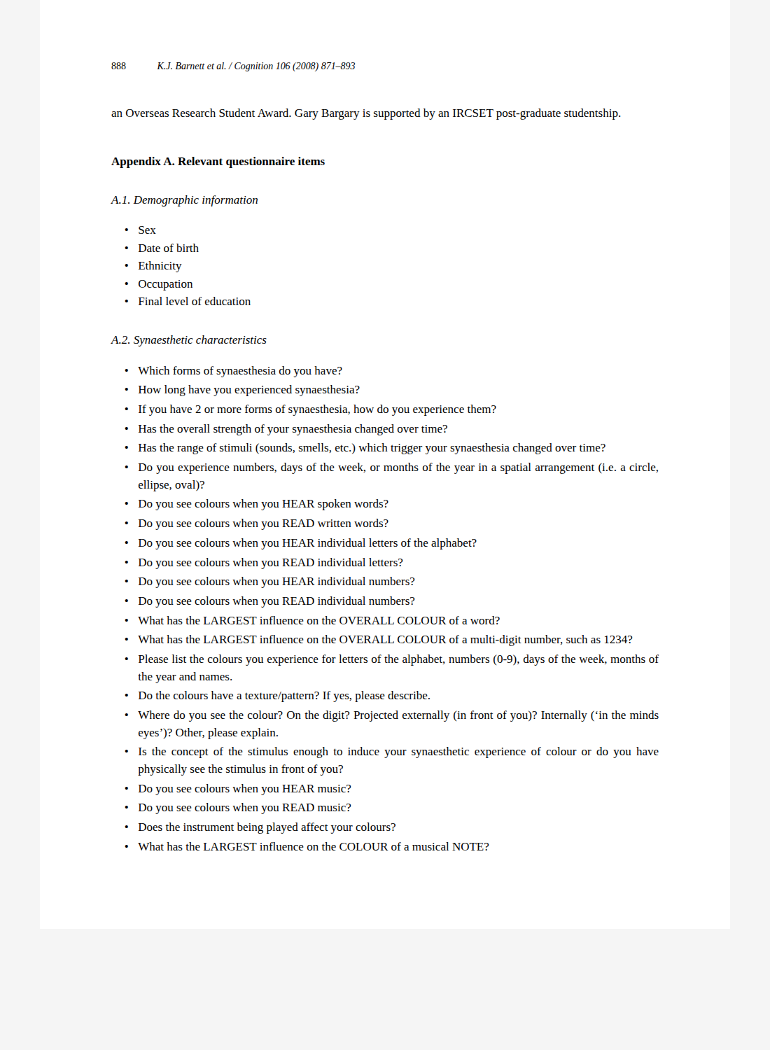888 K.J. Barnett et al. / Cognition 106 (2008) 871–893
an Overseas Research Student Award. Gary Bargary is supported by an IRCSET post-graduate studentship.
Appendix A. Relevant questionnaire items
A.1. Demographic information
Sex
Date of birth
Ethnicity
Occupation
Final level of education
A.2. Synaesthetic characteristics
Which forms of synaesthesia do you have?
How long have you experienced synaesthesia?
If you have 2 or more forms of synaesthesia, how do you experience them?
Has the overall strength of your synaesthesia changed over time?
Has the range of stimuli (sounds, smells, etc.) which trigger your synaesthesia changed over time?
Do you experience numbers, days of the week, or months of the year in a spatial arrangement (i.e. a circle, ellipse, oval)?
Do you see colours when you HEAR spoken words?
Do you see colours when you READ written words?
Do you see colours when you HEAR individual letters of the alphabet?
Do you see colours when you READ individual letters?
Do you see colours when you HEAR individual numbers?
Do you see colours when you READ individual numbers?
What has the LARGEST influence on the OVERALL COLOUR of a word?
What has the LARGEST influence on the OVERALL COLOUR of a multi-digit number, such as 1234?
Please list the colours you experience for letters of the alphabet, numbers (0-9), days of the week, months of the year and names.
Do the colours have a texture/pattern? If yes, please describe.
Where do you see the colour? On the digit? Projected externally (in front of you)? Internally (‘in the minds eyes’)? Other, please explain.
Is the concept of the stimulus enough to induce your synaesthetic experience of colour or do you have physically see the stimulus in front of you?
Do you see colours when you HEAR music?
Do you see colours when you READ music?
Does the instrument being played affect your colours?
What has the LARGEST influence on the COLOUR of a musical NOTE?